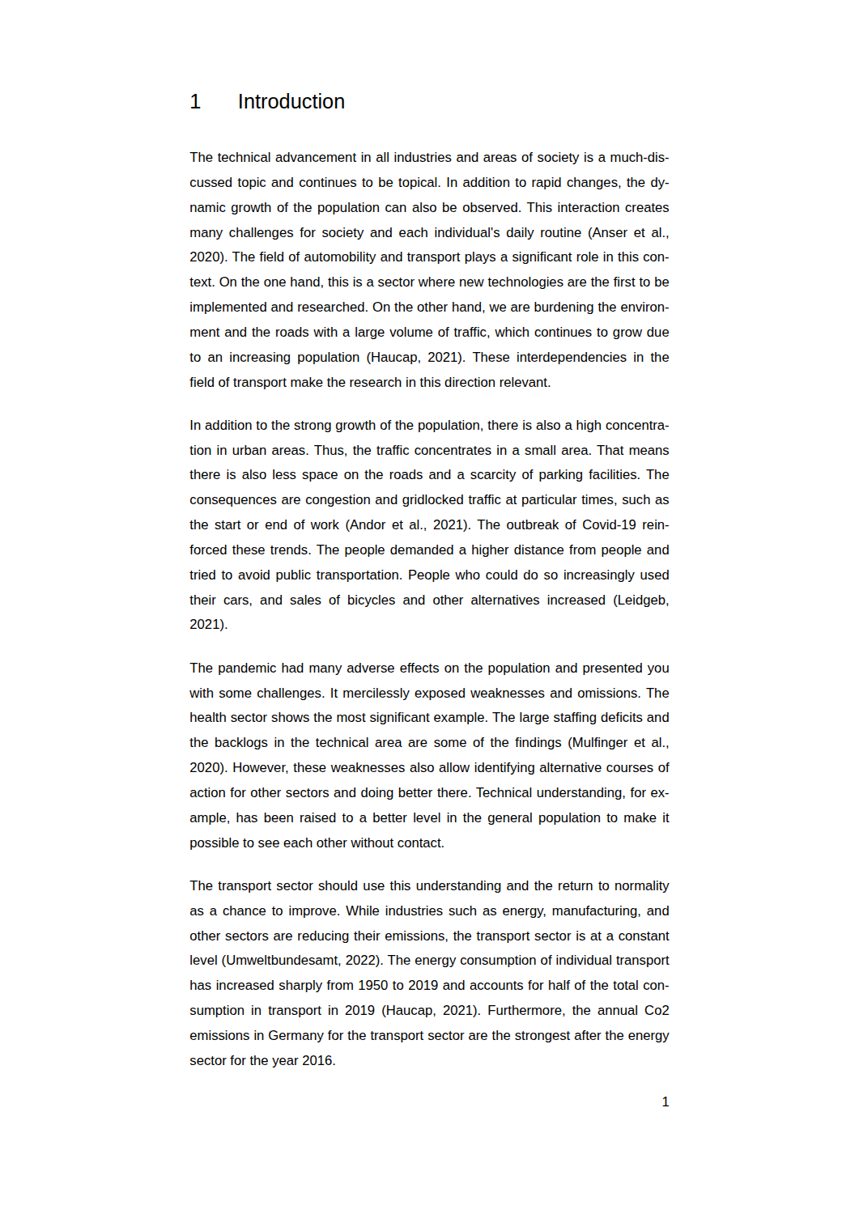1 Introduction
The technical advancement in all industries and areas of society is a much-discussed topic and continues to be topical. In addition to rapid changes, the dynamic growth of the population can also be observed. This interaction creates many challenges for society and each individual's daily routine (Anser et al., 2020). The field of automobility and transport plays a significant role in this context. On the one hand, this is a sector where new technologies are the first to be implemented and researched. On the other hand, we are burdening the environment and the roads with a large volume of traffic, which continues to grow due to an increasing population (Haucap, 2021). These interdependencies in the field of transport make the research in this direction relevant.
In addition to the strong growth of the population, there is also a high concentration in urban areas. Thus, the traffic concentrates in a small area. That means there is also less space on the roads and a scarcity of parking facilities. The consequences are congestion and gridlocked traffic at particular times, such as the start or end of work (Andor et al., 2021). The outbreak of Covid-19 reinforced these trends. The people demanded a higher distance from people and tried to avoid public transportation. People who could do so increasingly used their cars, and sales of bicycles and other alternatives increased (Leidgeb, 2021).
The pandemic had many adverse effects on the population and presented you with some challenges. It mercilessly exposed weaknesses and omissions. The health sector shows the most significant example. The large staffing deficits and the backlogs in the technical area are some of the findings (Mulfinger et al., 2020). However, these weaknesses also allow identifying alternative courses of action for other sectors and doing better there. Technical understanding, for example, has been raised to a better level in the general population to make it possible to see each other without contact.
The transport sector should use this understanding and the return to normality as a chance to improve. While industries such as energy, manufacturing, and other sectors are reducing their emissions, the transport sector is at a constant level (Umweltbundesamt, 2022). The energy consumption of individual transport has increased sharply from 1950 to 2019 and accounts for half of the total consumption in transport in 2019 (Haucap, 2021). Furthermore, the annual Co2 emissions in Germany for the transport sector are the strongest after the energy sector for the year 2016.
1